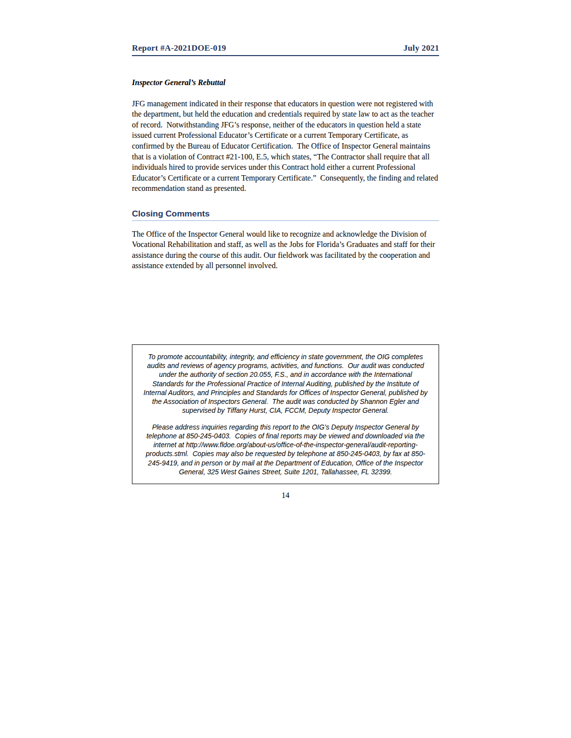Report #A-2021DOE-019 July 2021
Inspector General’s Rebuttal
JFG management indicated in their response that educators in question were not registered with the department, but held the education and credentials required by state law to act as the teacher of record. Notwithstanding JFG’s response, neither of the educators in question held a state issued current Professional Educator’s Certificate or a current Temporary Certificate, as confirmed by the Bureau of Educator Certification. The Office of Inspector General maintains that is a violation of Contract #21-100, E.5, which states, “The Contractor shall require that all individuals hired to provide services under this Contract hold either a current Professional Educator’s Certificate or a current Temporary Certificate.” Consequently, the finding and related recommendation stand as presented.
Closing Comments
The Office of the Inspector General would like to recognize and acknowledge the Division of Vocational Rehabilitation and staff, as well as the Jobs for Florida’s Graduates and staff for their assistance during the course of this audit. Our fieldwork was facilitated by the cooperation and assistance extended by all personnel involved.
To promote accountability, integrity, and efficiency in state government, the OIG completes audits and reviews of agency programs, activities, and functions. Our audit was conducted under the authority of section 20.055, F.S., and in accordance with the International Standards for the Professional Practice of Internal Auditing, published by the Institute of Internal Auditors, and Principles and Standards for Offices of Inspector General, published by the Association of Inspectors General. The audit was conducted by Shannon Egler and supervised by Tiffany Hurst, CIA, FCCM, Deputy Inspector General.
Please address inquiries regarding this report to the OIG’s Deputy Inspector General by telephone at 850-245-0403. Copies of final reports may be viewed and downloaded via the internet at http://www.fldoe.org/about-us/office-of-the-inspector-general/audit-reporting-products.stml. Copies may also be requested by telephone at 850-245-0403, by fax at 850-245-9419, and in person or by mail at the Department of Education, Office of the Inspector General, 325 West Gaines Street, Suite 1201, Tallahassee, FL 32399.
14